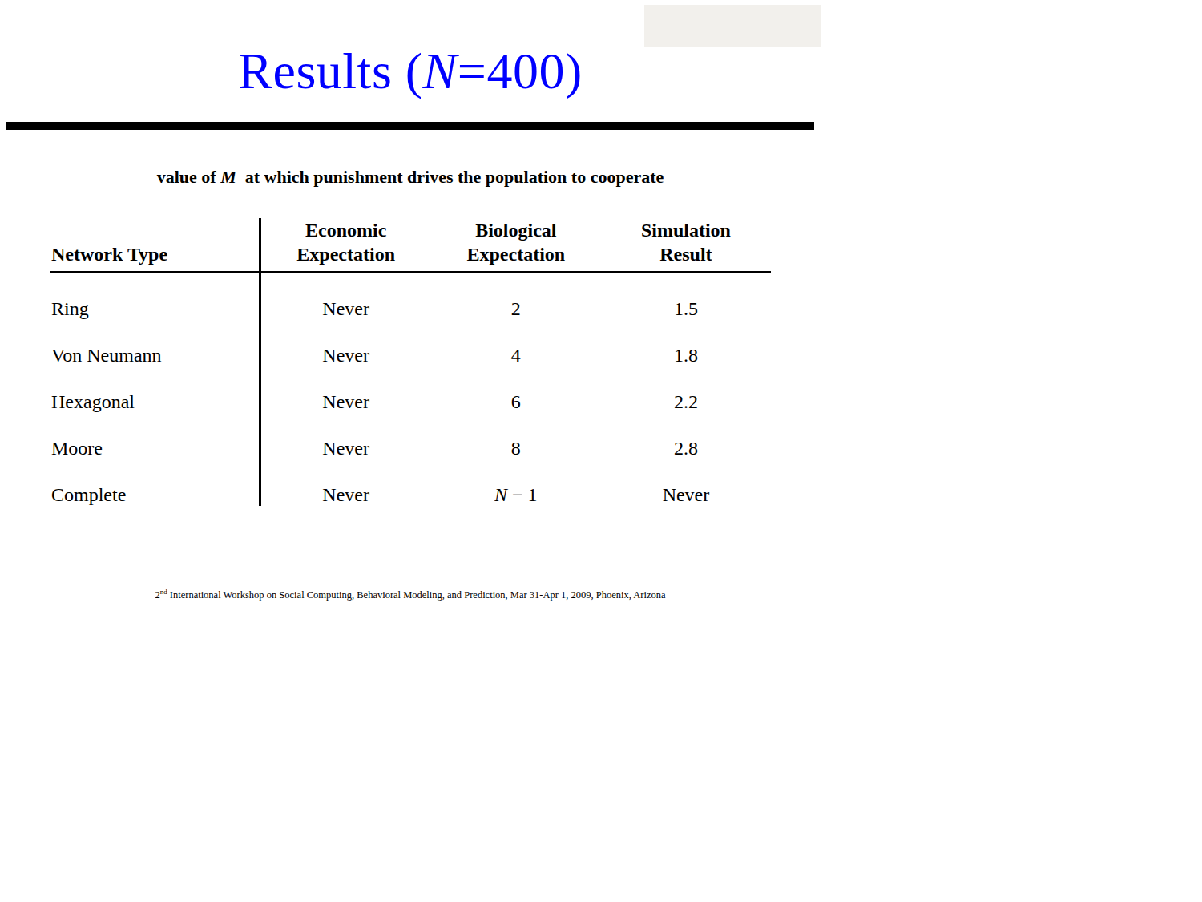Results (N=400)
value of M at which punishment drives the population to cooperate
| Network Type | Economic Expectation | Biological Expectation | Simulation Result |
| --- | --- | --- | --- |
| Ring | Never | 2 | 1.5 |
| Von Neumann | Never | 4 | 1.8 |
| Hexagonal | Never | 6 | 2.2 |
| Moore | Never | 8 | 2.8 |
| Complete | Never | N − 1 | Never |
2nd International Workshop on Social Computing, Behavioral Modeling, and Prediction, Mar 31-Apr 1, 2009, Phoenix, Arizona